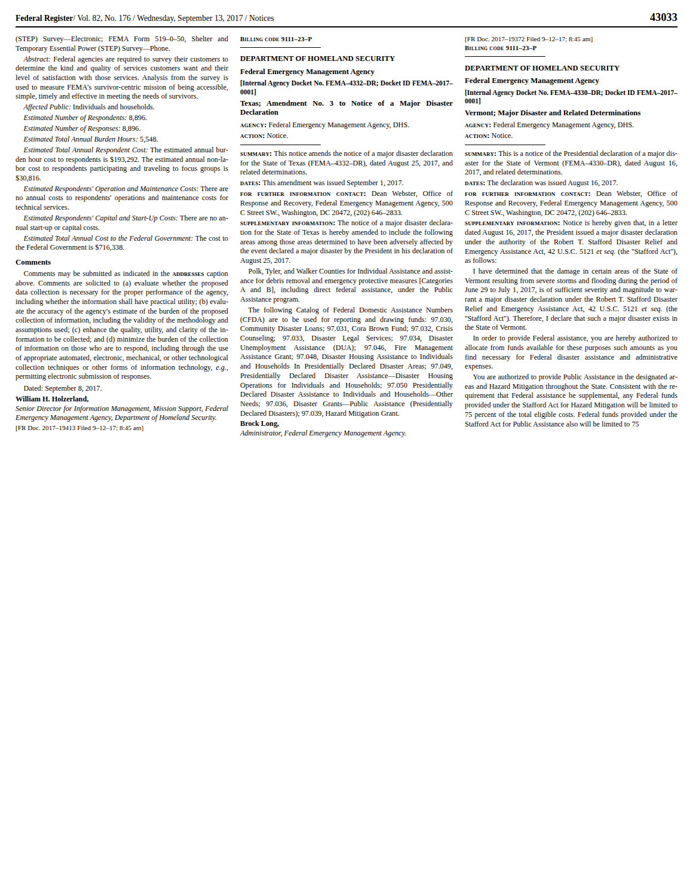Federal Register/ Vol. 82, No. 176 / Wednesday, September 13, 2017 / Notices
43033
(STEP) Survey—Electronic; FEMA Form 519–0–50, Shelter and Temporary Essential Power (STEP) Survey—Phone.
Abstract: Federal agencies are required to survey their customers to determine the kind and quality of services customers want and their level of satisfaction with those services. Analysis from the survey is used to measure FEMA's survivor-centric mission of being accessible, simple, timely and effective in meeting the needs of survivors.
Affected Public: Individuals and households.
Estimated Number of Respondents: 8,896.
Estimated Number of Responses: 8,896.
Estimated Total Annual Burden Hours: 5,548.
Estimated Total Annual Respondent Cost: The estimated annual burden hour cost to respondents is $193,292. The estimated annual non-labor cost to respondents participating and traveling to focus groups is $30,816.
Estimated Respondents' Operation and Maintenance Costs: There are no annual costs to respondents' operations and maintenance costs for technical services.
Estimated Respondents' Capital and Start-Up Costs: There are no annual start-up or capital costs.
Estimated Total Annual Cost to the Federal Government: The cost to the Federal Government is $716,338.
Comments
Comments may be submitted as indicated in the addresses caption above. Comments are solicited to (a) evaluate whether the proposed data collection is necessary for the proper performance of the agency, including whether the information shall have practical utility; (b) evaluate the accuracy of the agency's estimate of the burden of the proposed collection of information, including the validity of the methodology and assumptions used; (c) enhance the quality, utility, and clarity of the information to be collected; and (d) minimize the burden of the collection of information on those who are to respond, including through the use of appropriate automated, electronic, mechanical, or other technological collection techniques or other forms of information technology, e.g., permitting electronic submission of responses.
Dated: September 8, 2017.
William H. Holzerland,
Senior Director for Information Management, Mission Support, Federal Emergency Management Agency, Department of Homeland Security.
[FR Doc. 2017–19413 Filed 9–12–17; 8:45 am]
Billing code 9111–23–P
DEPARTMENT OF HOMELAND SECURITY
Federal Emergency Management Agency
[Internal Agency Docket No. FEMA–4332–DR; Docket ID FEMA–2017–0001]
Texas; Amendment No. 3 to Notice of a Major Disaster Declaration
agency: Federal Emergency Management Agency, DHS.
action: Notice.
summary: This notice amends the notice of a major disaster declaration for the State of Texas (FEMA–4332–DR), dated August 25, 2017, and related determinations.
dates: This amendment was issued September 1, 2017.
for further information contact: Dean Webster, Office of Response and Recovery, Federal Emergency Management Agency, 500 C Street SW., Washington, DC 20472, (202) 646–2833.
supplementary information: The notice of a major disaster declaration for the State of Texas is hereby amended to include the following areas among those areas determined to have been adversely affected by the event declared a major disaster by the President in his declaration of August 25, 2017.
Polk, Tyler, and Walker Counties for Individual Assistance and assistance for debris removal and emergency protective measures [Categories A and B], including direct federal assistance, under the Public Assistance program.
The following Catalog of Federal Domestic Assistance Numbers (CFDA) are to be used for reporting and drawing funds: 97.030, Community Disaster Loans; 97.031, Cora Brown Fund; 97.032, Crisis Counseling; 97.033, Disaster Legal Services; 97.034, Disaster Unemployment Assistance (DUA); 97.046, Fire Management Assistance Grant; 97.048, Disaster Housing Assistance to Individuals and Households In Presidentially Declared Disaster Areas; 97.049, Presidentially Declared Disaster Assistance—Disaster Housing Operations for Individuals and Households; 97.050 Presidentially Declared Disaster Assistance to Individuals and Households—Other Needs; 97.036, Disaster Grants—Public Assistance (Presidentially Declared Disasters); 97.039, Hazard Mitigation Grant.
Brock Long,
Administrator, Federal Emergency Management Agency.
[FR Doc. 2017–19372 Filed 9–12–17; 8:45 am]
Billing code 9111–23–P
DEPARTMENT OF HOMELAND SECURITY
Federal Emergency Management Agency
[Internal Agency Docket No. FEMA–4330–DR; Docket ID FEMA–2017–0001]
Vermont; Major Disaster and Related Determinations
agency: Federal Emergency Management Agency, DHS.
action: Notice.
summary: This is a notice of the Presidential declaration of a major disaster for the State of Vermont (FEMA–4330–DR), dated August 16, 2017, and related determinations.
dates: The declaration was issued August 16, 2017.
for further information contact: Dean Webster, Office of Response and Recovery, Federal Emergency Management Agency, 500 C Street SW., Washington, DC 20472, (202) 646–2833.
supplementary information: Notice is hereby given that, in a letter dated August 16, 2017, the President issued a major disaster declaration under the authority of the Robert T. Stafford Disaster Relief and Emergency Assistance Act, 42 U.S.C. 5121 et seq. (the ''Stafford Act''), as follows:
I have determined that the damage in certain areas of the State of Vermont resulting from severe storms and flooding during the period of June 29 to July 1, 2017, is of sufficient severity and magnitude to warrant a major disaster declaration under the Robert T. Stafford Disaster Relief and Emergency Assistance Act, 42 U.S.C. 5121 et seq. (the ''Stafford Act''). Therefore, I declare that such a major disaster exists in the State of Vermont.
In order to provide Federal assistance, you are hereby authorized to allocate from funds available for these purposes such amounts as you find necessary for Federal disaster assistance and administrative expenses.
You are authorized to provide Public Assistance in the designated areas and Hazard Mitigation throughout the State. Consistent with the requirement that Federal assistance be supplemental, any Federal funds provided under the Stafford Act for Hazard Mitigation will be limited to 75 percent of the total eligible costs. Federal funds provided under the Stafford Act for Public Assistance also will be limited to 75